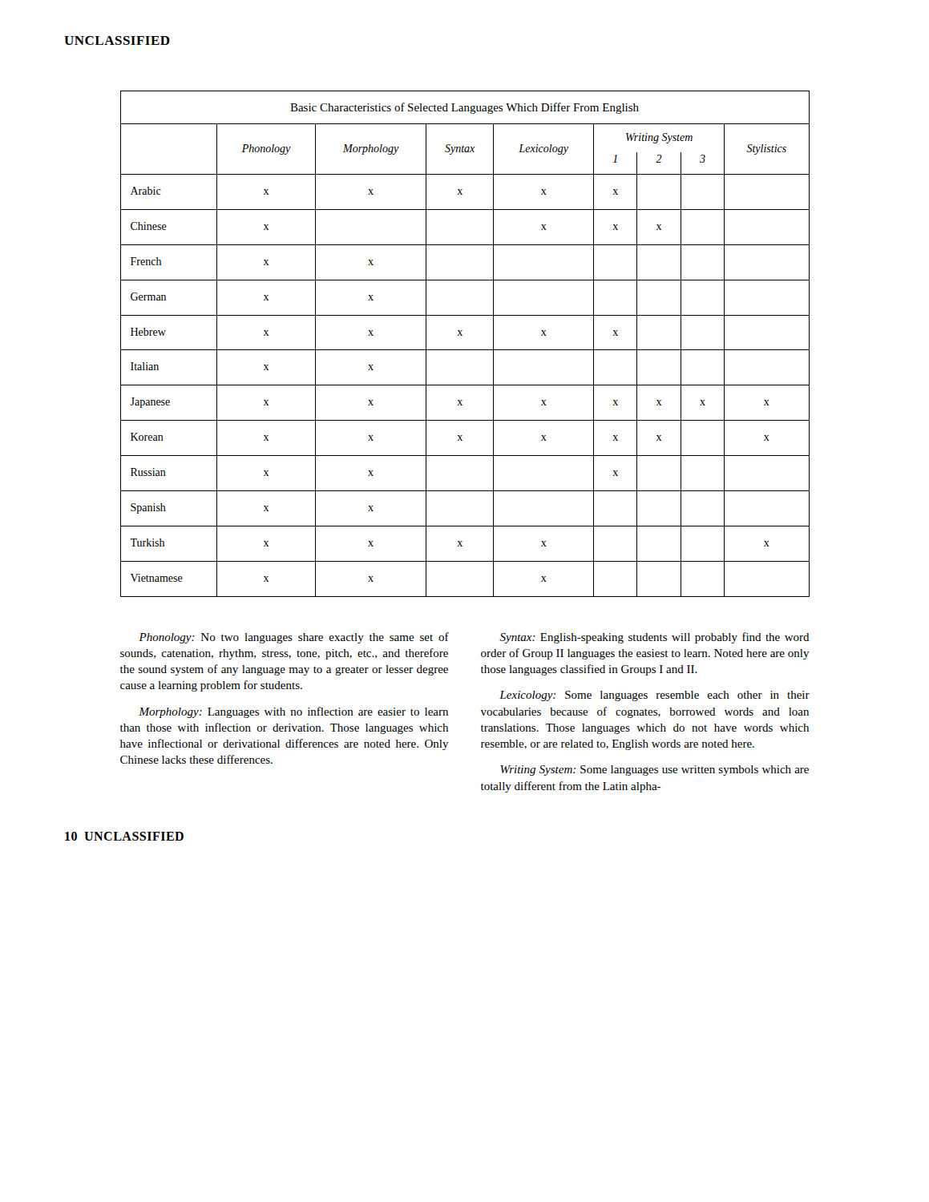UNCLASSIFIED
Basic Characteristics of Selected Languages Which Differ From English
| | Phonology | Morphology | Syntax | Lexicology | Writing System | Stylistics |
| --- | --- | --- | --- | --- | --- | --- |
| 1 | 2 | 3 |
| Arabic | x | x | x | x | x | | | |
| Chinese | x | | | x | x | x | | |
| French | x | x | | | | | | |
| German | x | x | | | | | | |
| Hebrew | x | x | x | x | x | | | |
| Italian | x | x | | | | | | |
| Japanese | x | x | x | x | x | x | x | x |
| Korean | x | x | x | x | x | x | | x |
| Russian | x | x | | | x | | | |
| Spanish | x | x | | | | | | |
| Turkish | x | x | x | x | | | | x |
| Vietnamese | x | x | | x | | | | |
Phonology: No two languages share exactly the same set of sounds, catenation, rhythm, stress, tone, pitch, etc., and therefore the sound system of any language may to a greater or lesser degree cause a learning problem for students.
Morphology: Languages with no inflection are easier to learn than those with inflection or derivation. Those languages which have inflectional or derivational differences are noted here. Only Chinese lacks these differences.
Syntax: English-speaking students will probably find the word order of Group II languages the easiest to learn. Noted here are only those languages classified in Groups I and II.
Lexicology: Some languages resemble each other in their vocabularies because of cognates, borrowed words and loan translations. Those languages which do not have words which resemble, or are related to, English words are noted here.
Writing System: Some languages use written symbols which are totally different from the Latin alpha-
10 UNCLASSIFIED